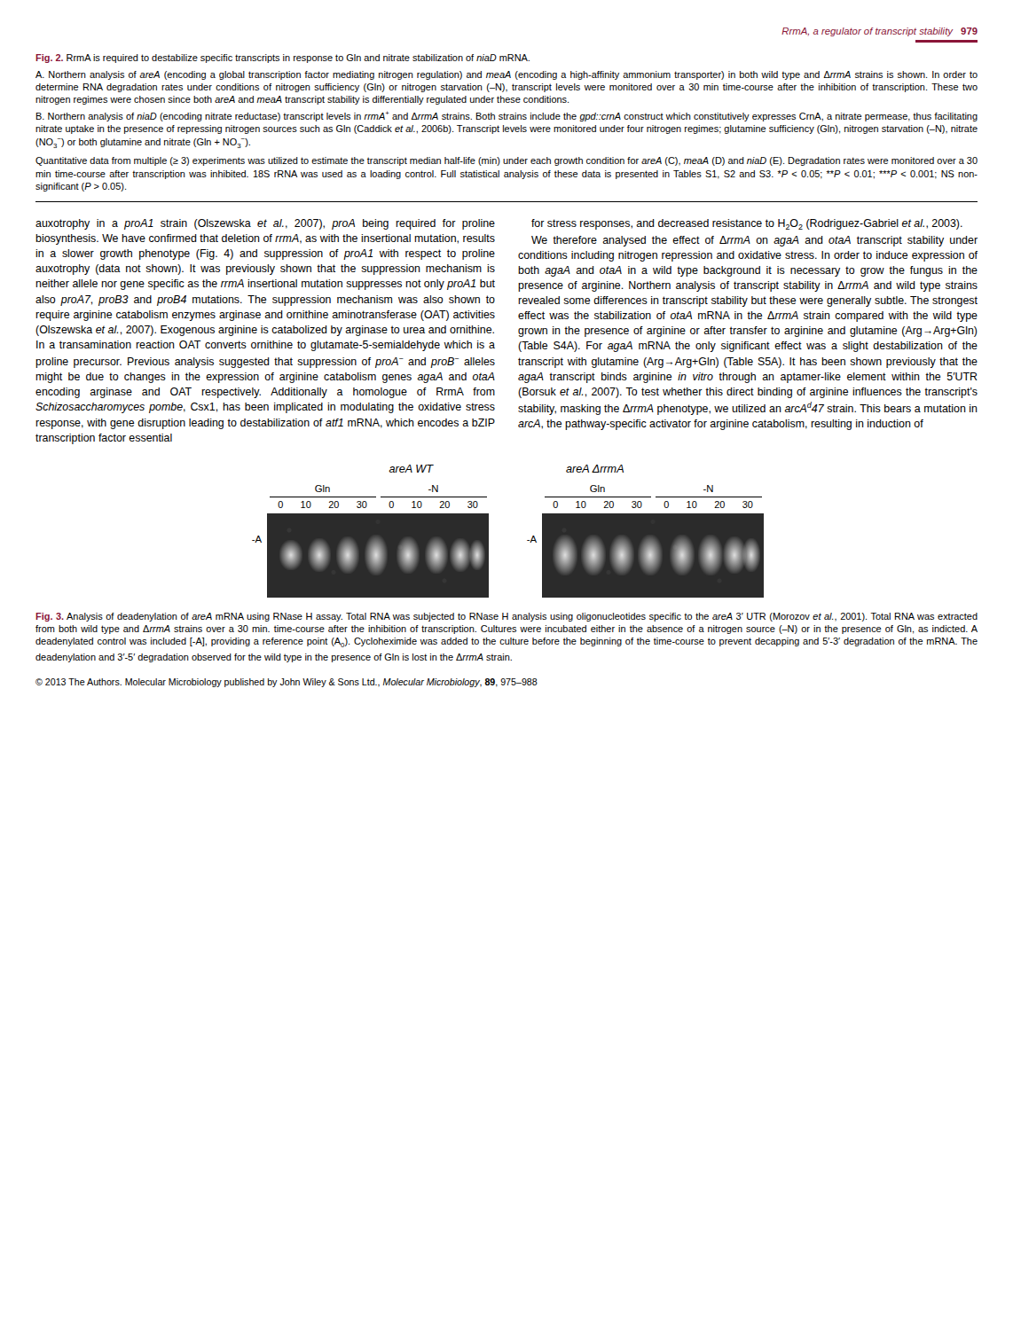RrmA, a regulator of transcript stability 979
Fig. 2. RrmA is required to destabilize specific transcripts in response to Gln and nitrate stabilization of niaD mRNA.
A. Northern analysis of areA (encoding a global transcription factor mediating nitrogen regulation) and meaA (encoding a high-affinity ammonium transporter) in both wild type and ΔrrmA strains is shown. In order to determine RNA degradation rates under conditions of nitrogen sufficiency (Gln) or nitrogen starvation (–N), transcript levels were monitored over a 30 min time-course after the inhibition of transcription. These two nitrogen regimes were chosen since both areA and meaA transcript stability is differentially regulated under these conditions.
B. Northern analysis of niaD (encoding nitrate reductase) transcript levels in rrmA+ and ΔrrmA strains. Both strains include the gpd::crnA construct which constitutively expresses CrnA, a nitrate permease, thus facilitating nitrate uptake in the presence of repressing nitrogen sources such as Gln (Caddick et al., 2006b). Transcript levels were monitored under four nitrogen regimes; glutamine sufficiency (Gln), nitrogen starvation (–N), nitrate (NO3−) or both glutamine and nitrate (Gln + NO3−).
Quantitative data from multiple (≥ 3) experiments was utilized to estimate the transcript median half-life (min) under each growth condition for areA (C), meaA (D) and niaD (E). Degradation rates were monitored over a 30 min time-course after transcription was inhibited. 18S rRNA was used as a loading control. Full statistical analysis of these data is presented in Tables S1, S2 and S3. *P < 0.05; **P < 0.01; ***P < 0.001; NS non-significant (P > 0.05).
auxotrophy in a proA1 strain (Olszewska et al., 2007), proA being required for proline biosynthesis. We have confirmed that deletion of rrmA, as with the insertional mutation, results in a slower growth phenotype (Fig. 4) and suppression of proA1 with respect to proline auxotrophy (data not shown). It was previously shown that the suppression mechanism is neither allele nor gene specific as the rrmA insertional mutation suppresses not only proA1 but also proA7, proB3 and proB4 mutations. The suppression mechanism was also shown to require arginine catabolism enzymes arginase and ornithine aminotransferase (OAT) activities (Olszewska et al., 2007). Exogenous arginine is catabolized by arginase to urea and ornithine. In a transamination reaction OAT converts ornithine to glutamate-5-semialdehyde which is a proline precursor. Previous analysis suggested that suppression of proA− and proB− alleles might be due to changes in the expression of arginine catabolism genes agaA and otaA encoding arginase and OAT respectively. Additionally a homologue of RrmA from Schizosaccharomyces pombe, Csx1, has been implicated in modulating the oxidative stress response, with gene disruption leading to destabilization of atf1 mRNA, which encodes a bZIP transcription factor essential
for stress responses, and decreased resistance to H2O2 (Rodriguez-Gabriel et al., 2003).
We therefore analysed the effect of ΔrrmA on agaA and otaA transcript stability under conditions including nitrogen repression and oxidative stress. In order to induce expression of both agaA and otaA in a wild type background it is necessary to grow the fungus in the presence of arginine. Northern analysis of transcript stability in ΔrrmA and wild type strains revealed some differences in transcript stability but these were generally subtle. The strongest effect was the stabilization of otaA mRNA in the ΔrrmA strain compared with the wild type grown in the presence of arginine or after transfer to arginine and glutamine (Arg→Arg+Gln) (Table S4A). For agaA mRNA the only significant effect was a slight destabilization of the transcript with glutamine (Arg→Arg+Gln) (Table S5A). It has been shown previously that the agaA transcript binds arginine in vitro through an aptamer-like element within the 5′UTR (Borsuk et al., 2007). To test whether this direct binding of arginine influences the transcript's stability, masking the ΔrrmA phenotype, we utilized an arcAd47 strain. This bears a mutation in arcA, the pathway-specific activator for arginine catabolism, resulting in induction of
areA WT areA ΔrrmA
-A
Gln
-N
0102030
0102030
-A
Gln
-N
0102030
0102030
Fig. 3. Analysis of deadenylation of areA mRNA using RNase H assay. Total RNA was subjected to RNase H analysis using oligonucleotides specific to the areA 3′ UTR (Morozov et al., 2001). Total RNA was extracted from both wild type and ΔrrmA strains over a 30 min. time-course after the inhibition of transcription. Cultures were incubated either in the absence of a nitrogen source (–N) or in the presence of Gln, as indicted. A deadenylated control was included [-A], providing a reference point (A0). Cycloheximide was added to the culture before the beginning of the time-course to prevent decapping and 5′-3′ degradation of the mRNA. The deadenylation and 3′-5′ degradation observed for the wild type in the presence of Gln is lost in the ΔrrmA strain.
© 2013 The Authors. Molecular Microbiology published by John Wiley & Sons Ltd., Molecular Microbiology, 89, 975–988